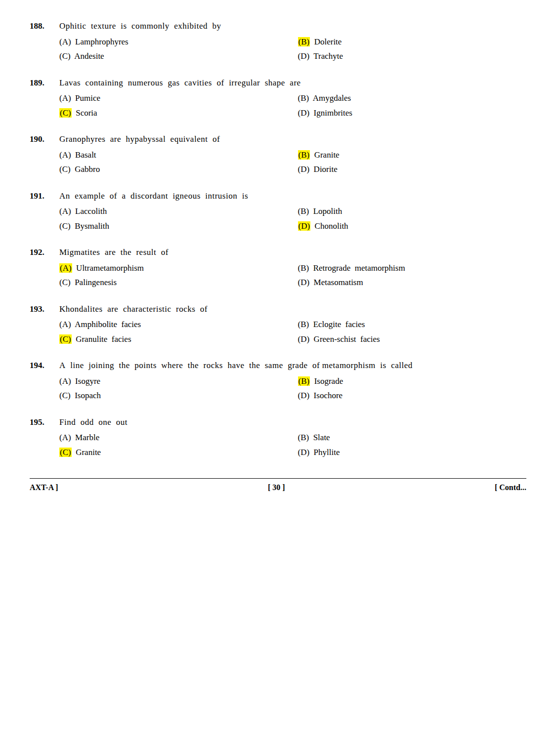188.
Ophitic texture is commonly exhibited by
(A) Lamphrophyres
(B) Dolerite
(C) Andesite
(D) Trachyte
189.
Lavas containing numerous gas cavities of irregular shape are
(A) Pumice
(B) Amygdales
(C) Scoria
(D) Ignimbrites
190.
Granophyres are hypabyssal equivalent of
(A) Basalt
(B) Granite
(C) Gabbro
(D) Diorite
191.
An example of a discordant igneous intrusion is
(A) Laccolith
(B) Lopolith
(C) Bysmalith
(D) Chonolith
192.
Migmatites are the result of
(A) Ultrametamorphism
(B) Retrograde metamorphism
(C) Palingenesis
(D) Metasomatism
193.
Khondalites are characteristic rocks of
(A) Amphibolite facies
(B) Eclogite facies
(C) Granulite facies
(D) Green-schist facies
194.
A line joining the points where the rocks have the same grade of metamorphism is called
(A) Isogyre
(B) Isograde
(C) Isopach
(D) Isochore
195.
Find odd one out
(A) Marble
(B) Slate
(C) Granite
(D) Phyllite
AXT-A ]
[ 30 ]
[ Contd...